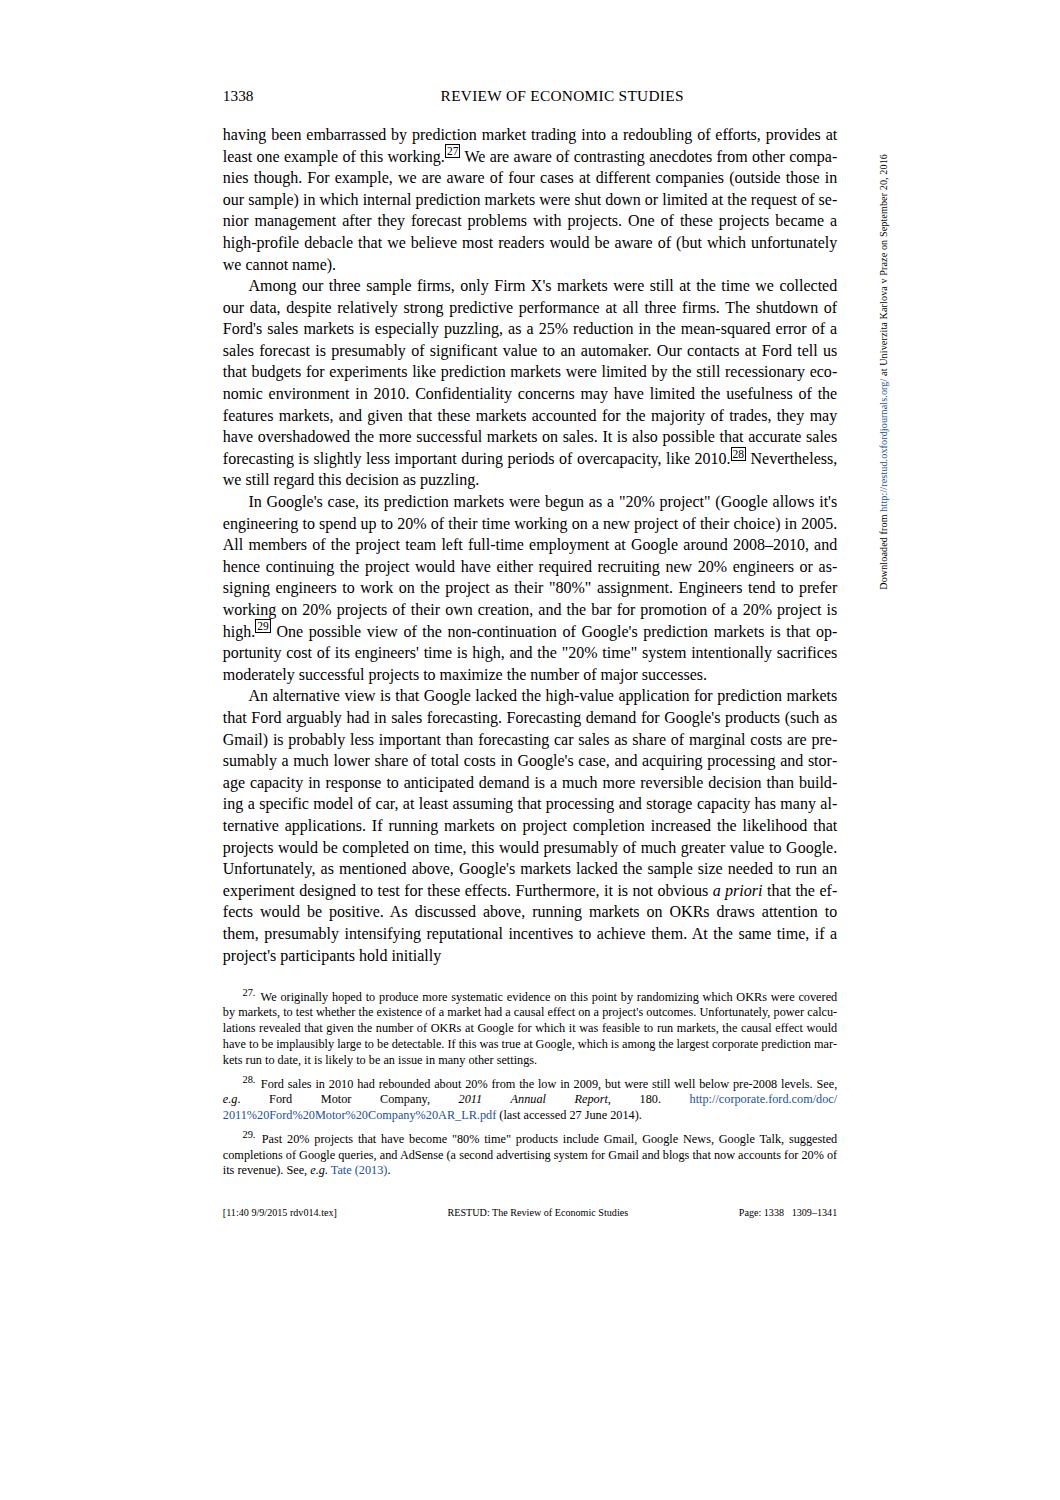Downloaded from http://restud.oxfordjournals.org/ at Univerzita Karlova v Praze on September 20, 2016
1338 REVIEW OF ECONOMIC STUDIES
having been embarrassed by prediction market trading into a redoubling of efforts, provides at least one example of this working.27 We are aware of contrasting anecdotes from other companies though. For example, we are aware of four cases at different companies (outside those in our sample) in which internal prediction markets were shut down or limited at the request of senior management after they forecast problems with projects. One of these projects became a high-profile debacle that we believe most readers would be aware of (but which unfortunately we cannot name).
Among our three sample firms, only Firm X's markets were still at the time we collected our data, despite relatively strong predictive performance at all three firms. The shutdown of Ford's sales markets is especially puzzling, as a 25% reduction in the mean-squared error of a sales forecast is presumably of significant value to an automaker. Our contacts at Ford tell us that budgets for experiments like prediction markets were limited by the still recessionary economic environment in 2010. Confidentiality concerns may have limited the usefulness of the features markets, and given that these markets accounted for the majority of trades, they may have overshadowed the more successful markets on sales. It is also possible that accurate sales forecasting is slightly less important during periods of overcapacity, like 2010.28 Nevertheless, we still regard this decision as puzzling.
In Google's case, its prediction markets were begun as a "20% project" (Google allows it's engineering to spend up to 20% of their time working on a new project of their choice) in 2005. All members of the project team left full-time employment at Google around 2008–2010, and hence continuing the project would have either required recruiting new 20% engineers or assigning engineers to work on the project as their "80%" assignment. Engineers tend to prefer working on 20% projects of their own creation, and the bar for promotion of a 20% project is high.29 One possible view of the non-continuation of Google's prediction markets is that opportunity cost of its engineers' time is high, and the "20% time" system intentionally sacrifices moderately successful projects to maximize the number of major successes.
An alternative view is that Google lacked the high-value application for prediction markets that Ford arguably had in sales forecasting. Forecasting demand for Google's products (such as Gmail) is probably less important than forecasting car sales as share of marginal costs are presumably a much lower share of total costs in Google's case, and acquiring processing and storage capacity in response to anticipated demand is a much more reversible decision than building a specific model of car, at least assuming that processing and storage capacity has many alternative applications. If running markets on project completion increased the likelihood that projects would be completed on time, this would presumably of much greater value to Google. Unfortunately, as mentioned above, Google's markets lacked the sample size needed to run an experiment designed to test for these effects. Furthermore, it is not obvious a priori that the effects would be positive. As discussed above, running markets on OKRs draws attention to them, presumably intensifying reputational incentives to achieve them. At the same time, if a project's participants hold initially
27. We originally hoped to produce more systematic evidence on this point by randomizing which OKRs were covered by markets, to test whether the existence of a market had a causal effect on a project's outcomes. Unfortunately, power calculations revealed that given the number of OKRs at Google for which it was feasible to run markets, the causal effect would have to be implausibly large to be detectable. If this was true at Google, which is among the largest corporate prediction markets run to date, it is likely to be an issue in many other settings.
28. Ford sales in 2010 had rebounded about 20% from the low in 2009, but were still well below pre-2008 levels. See, e.g. Ford Motor Company, 2011 Annual Report, 180. http://corporate.ford.com/doc/ 2011%20Ford%20Motor%20Company%20AR_LR.pdf (last accessed 27 June 2014).
29. Past 20% projects that have become "80% time" products include Gmail, Google News, Google Talk, suggested completions of Google queries, and AdSense (a second advertising system for Gmail and blogs that now accounts for 20% of its revenue). See, e.g. Tate (2013).
[11:40 9/9/2015 rdv014.tex] RESTUD: The Review of Economic Studies Page: 1338 1309–1341